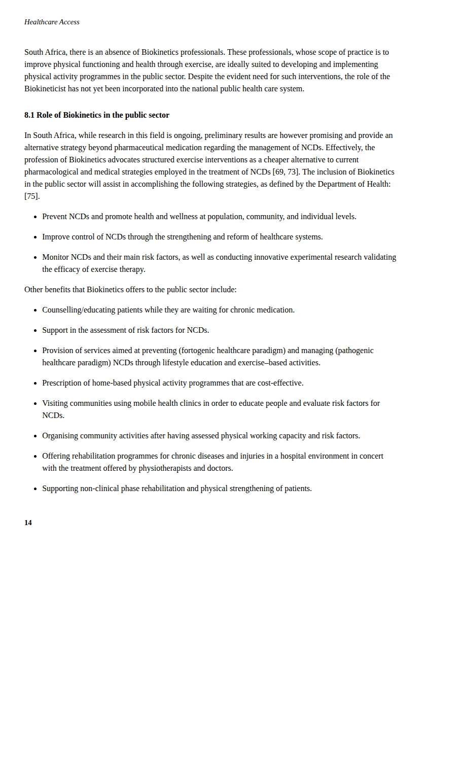Healthcare Access
South Africa, there is an absence of Biokinetics professionals. These professionals, whose scope of practice is to improve physical functioning and health through exercise, are ideally suited to developing and implementing physical activity programmes in the public sector. Despite the evident need for such interventions, the role of the Biokineticist has not yet been incorporated into the national public health care system.
8.1 Role of Biokinetics in the public sector
In South Africa, while research in this field is ongoing, preliminary results are however promising and provide an alternative strategy beyond pharmaceutical medication regarding the management of NCDs. Effectively, the profession of Biokinetics advocates structured exercise interventions as a cheaper alternative to current pharmacological and medical strategies employed in the treatment of NCDs [69, 73]. The inclusion of Biokinetics in the public sector will assist in accomplishing the following strategies, as defined by the Department of Health: [75].
Prevent NCDs and promote health and wellness at population, community, and individual levels.
Improve control of NCDs through the strengthening and reform of healthcare systems.
Monitor NCDs and their main risk factors, as well as conducting innovative experimental research validating the efficacy of exercise therapy.
Other benefits that Biokinetics offers to the public sector include:
Counselling/educating patients while they are waiting for chronic medication.
Support in the assessment of risk factors for NCDs.
Provision of services aimed at preventing (fortogenic healthcare paradigm) and managing (pathogenic healthcare paradigm) NCDs through lifestyle education and exercise–based activities.
Prescription of home-based physical activity programmes that are cost-effective.
Visiting communities using mobile health clinics in order to educate people and evaluate risk factors for NCDs.
Organising community activities after having assessed physical working capacity and risk factors.
Offering rehabilitation programmes for chronic diseases and injuries in a hospital environment in concert with the treatment offered by physiotherapists and doctors.
Supporting non-clinical phase rehabilitation and physical strengthening of patients.
14